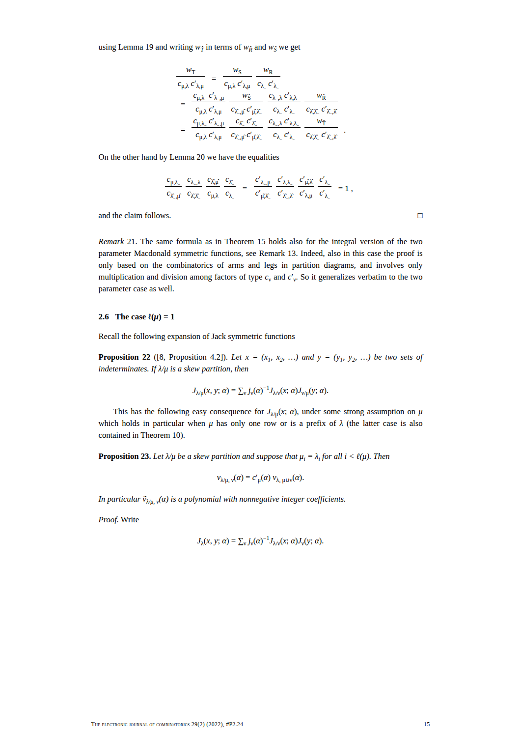using Lemma 19 and writing wT̂ in terms of wR̂ and wŜ we get
wT cμ,λ c′λ,μ = wS cμ,λ c′λ,μ wR cλ− c′λ− = cμ,λ− c′λ−,μ cμ,λ c′λ,μ wŜ cλ̂−,μ̂ c′μ̂,λ̂− cλ−,λ c′λ,λ−cλ− c′λ− wR̂cλ̂,λ̂− c′λ̂−,λ̂ = cμ,λ− c′λ−,μ cμ,λ c′λ,μ cλ̂− c′λ̂−cλ̂−,μ̂ c′μ̂,λ̂− cλ−,λ c′λ,λ−cλ− c′λ− wT̂cλ̂,λ̂− c′λ̂−,λ̂.
On the other hand by Lemma 20 we have the equalities
cμ,λ−cλ̂−,μ̂ cλ−,λ cλ̂,λ̂− cλ̂,μ̂cμ,λ cλ̂−cλ− = c′λ−,μ c′μ̂,λ̂− c′λ,λ−c′λ̂−,λ̂ c′μ̂,λ̂c′λ,μ c′λ−c′λ− = 1 ,
and the claim follows. □
Remark 21. The same formula as in Theorem 15 holds also for the integral version of the two parameter Macdonald symmetric functions, see Remark 13. Indeed, also in this case the proof is only based on the combinatorics of arms and legs in partition diagrams, and involves only multiplication and division among factors of type cν and c′ν. So it generalizes verbatim to the two parameter case as well.
2.6 The case ℓ(μ) = 1
Recall the following expansion of Jack symmetric functions
Proposition 22 ([8, Proposition 4.2]). Let x = (x1, x2, …) and y = (y1, y2, …) be two sets of indeterminates. If λ/μ is a skew partition, then
Jλ/μ(x, y; α) = ∑ν jν(α)−1Jλ/ν(x; α)Jν/μ(y; α).
This has the following easy consequence for Jλ/μ(x; α), under some strong assumption on μ which holds in particular when μ has only one row or is a prefix of λ (the latter case is also contained in Theorem 10).
Proposition 23. Let λ/μ be a skew partition and suppose that μi = λi for all i < ℓ(μ). Then
vλ/μ, ν(α) = c′μ(α) vλ, μ∪ν(α).
In particular ṽλ/μ, ν(α) is a polynomial with nonnegative integer coefficients.
Proof. Write
Jλ(x, y; α) = ∑ν jν(α)−1Jλ/ν(x; α)Jν(y; α).
The electronic journal of combinatorics 29(2) (2022), #P2.24 15